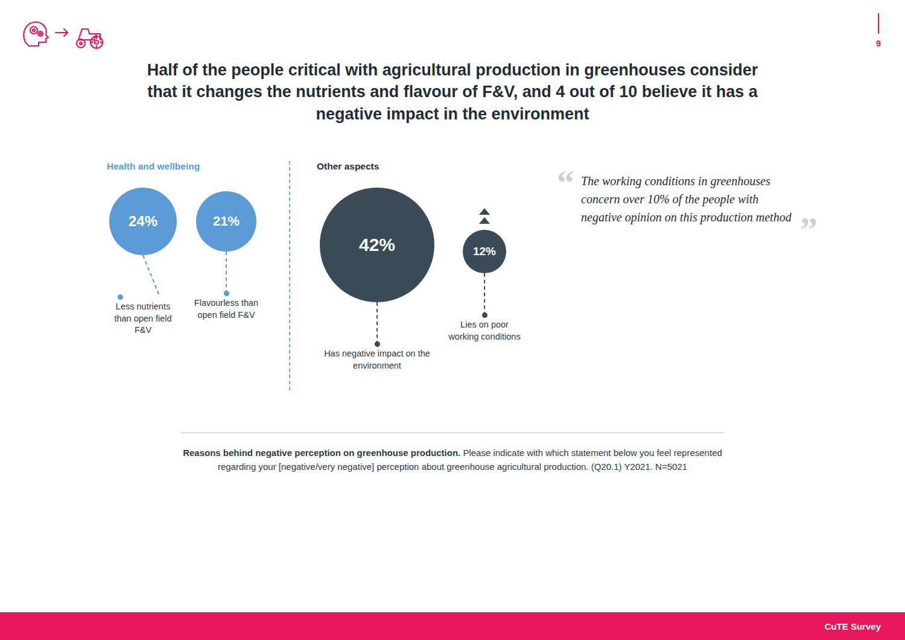9
Half of the people critical with agricultural production in greenhouses consider that it changes the nutrients and flavour of F&V, and 4 out of 10 believe it has a negative impact in the environment
Health and wellbeing
24%
Less nutrients than open field F&V
21%
Flavourless than open field F&V
Other aspects
42%
Has negative impact on the environment
12%
Lies on poor working conditions
“
The working conditions in greenhouses concern over 10% of the people with negative opinion on this production method
”
Reasons behind negative perception on greenhouse production. Please indicate with which statement below you feel represented regarding your [negative/very negative] perception about greenhouse agricultural production. (Q20.1) Y2021. N=5021
CuTE Survey